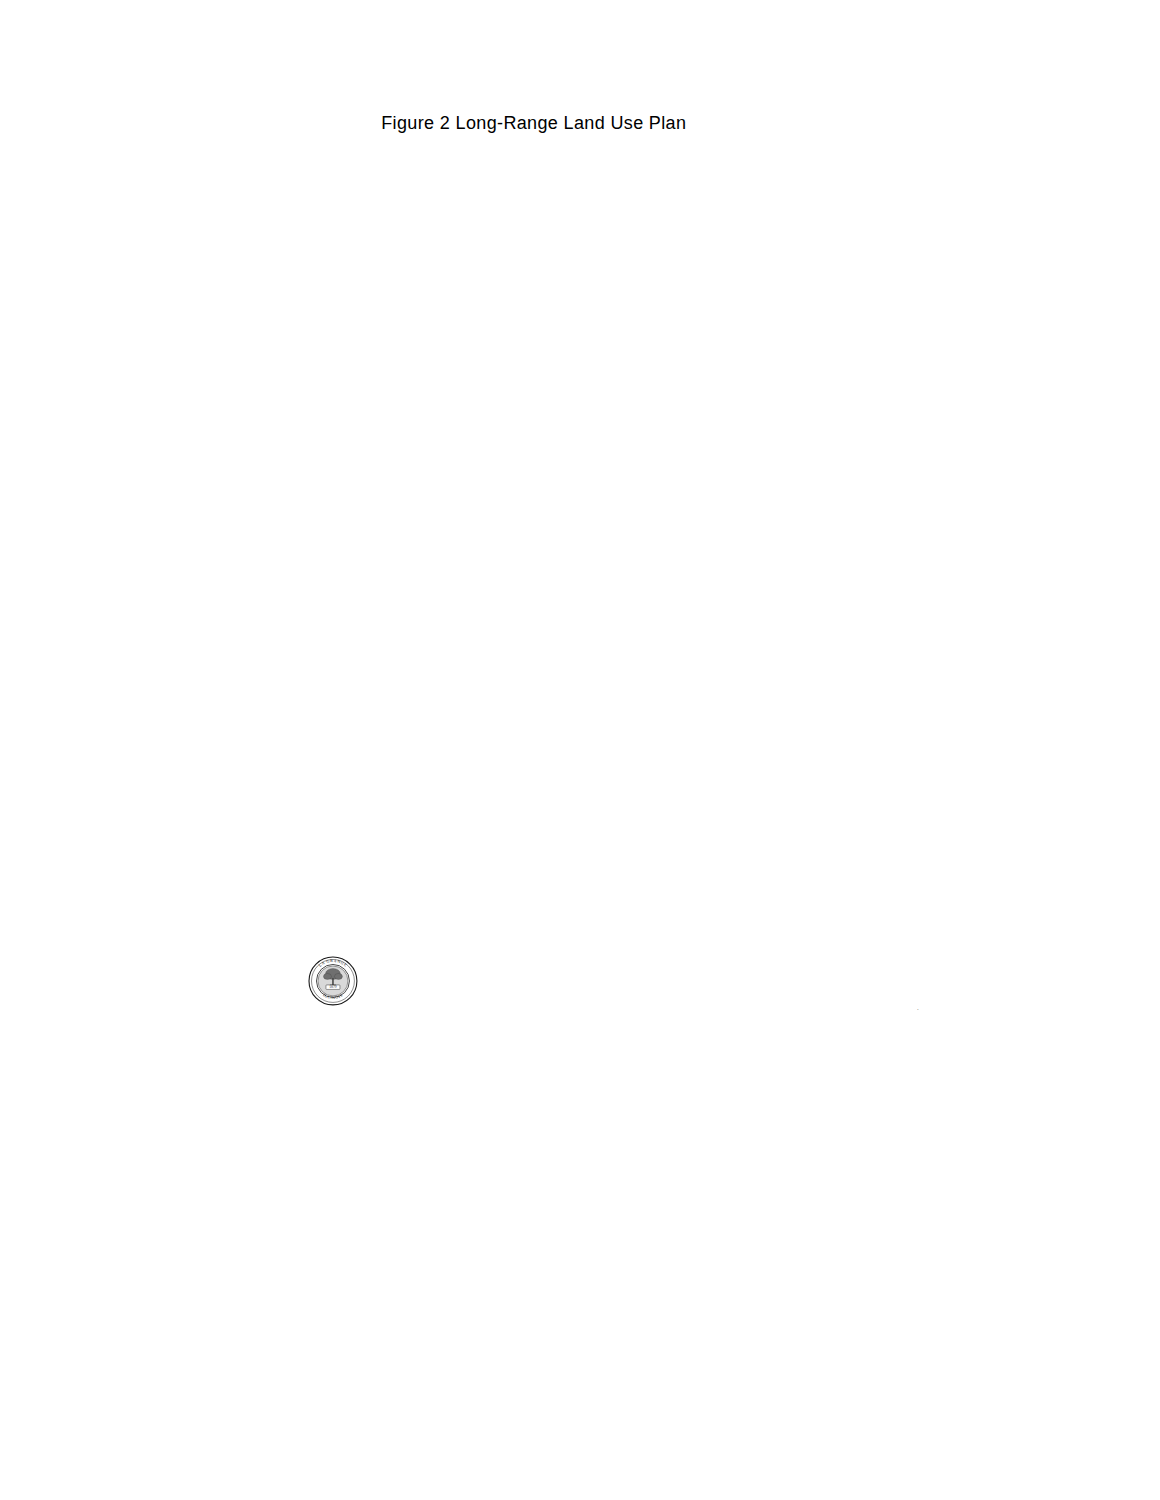Figure 2 Long-Range Land Use Plan
La Grange Illinois 1879 seal 1879 LA GRANGE ILLINOIS
.